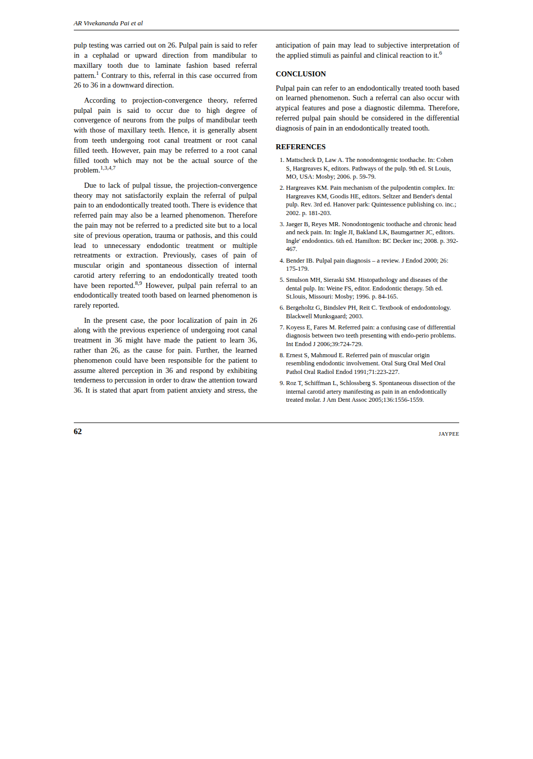AR Vivekananda Pai et al
pulp testing was carried out on 26. Pulpal pain is said to refer in a cephalad or upward direction from mandibular to maxillary tooth due to laminate fashion based referral pattern.1 Contrary to this, referral in this case occurred from 26 to 36 in a downward direction.
According to projection-convergence theory, referred pulpal pain is said to occur due to high degree of convergence of neurons from the pulps of mandibular teeth with those of maxillary teeth. Hence, it is generally absent from teeth undergoing root canal treatment or root canal filled teeth. However, pain may be referred to a root canal filled tooth which may not be the actual source of the problem.1,3,4,7
Due to lack of pulpal tissue, the projection-convergence theory may not satisfactorily explain the referral of pulpal pain to an endodontically treated tooth. There is evidence that referred pain may also be a learned phenomenon. Therefore the pain may not be referred to a predicted site but to a local site of previous operation, trauma or pathosis, and this could lead to unnecessary endodontic treatment or multiple retreatments or extraction. Previously, cases of pain of muscular origin and spontaneous dissection of internal carotid artery referring to an endodontically treated tooth have been reported.8,9 However, pulpal pain referral to an endodontically treated tooth based on learned phenomenon is rarely reported.
In the present case, the poor localization of pain in 26 along with the previous experience of undergoing root canal treatment in 36 might have made the patient to learn 36, rather than 26, as the cause for pain. Further, the learned phenomenon could have been responsible for the patient to assume altered perception in 36 and respond by exhibiting tenderness to percussion in order to draw the attention toward 36. It is stated that apart from patient anxiety and stress, the anticipation of pain may lead to subjective interpretation of the applied stimuli as painful and clinical reaction to it.6
Conclusion
Pulpal pain can refer to an endodontically treated tooth based on learned phenomenon. Such a referral can also occur with atypical features and pose a diagnostic dilemma. Therefore, referred pulpal pain should be considered in the differential diagnosis of pain in an endodontically treated tooth.
References
Mattscheck D, Law A. The nonodontogenic toothache. In: Cohen S, Hargreaves K, editors. Pathways of the pulp. 9th ed. St Louis, MO, USA: Mosby; 2006. p. 59-79.
Hargreaves KM. Pain mechanism of the pulpodentin complex. In: Hargreaves KM, Goodis HE, editors. Seltzer and Bender's dental pulp. Rev. 3rd ed. Hanover park: Quintessence publishing co. inc.; 2002. p. 181-203.
Jaeger B, Reyes MR. Nonodontogenic toothache and chronic head and neck pain. In: Ingle JI, Bakland LK, Baumgartner JC, editors. Ingle' endodontics. 6th ed. Hamilton: BC Decker inc; 2008. p. 392-467.
Bender IB. Pulpal pain diagnosis – a review. J Endod 2000; 26: 175-179.
Smulson MH, Sieraski SM. Histopathology and diseases of the dental pulp. In: Weine FS, editor. Endodontic therapy. 5th ed. St.louis, Missouri: Mosby; 1996. p. 84-165.
Bergeholtz G, Bindslev PH, Reit C. Textbook of endodontology. Blackwell Munksgaard; 2003.
Koyess E, Fares M. Referred pain: a confusing case of differential diagnosis between two teeth presenting with endo-perio problems. Int Endod J 2006;39:724-729.
Ernest S, Mahmoud E. Referred pain of muscular origin resembling endodontic involvement. Oral Surg Oral Med Oral Pathol Oral Radiol Endod 1991;71:223-227.
Roz T, Schiffman L, Schlossberg S. Spontaneous dissection of the internal carotid artery manifesting as pain in an endodontically treated molar. J Am Dent Assoc 2005;136:1556-1559.
62
JAYPEE